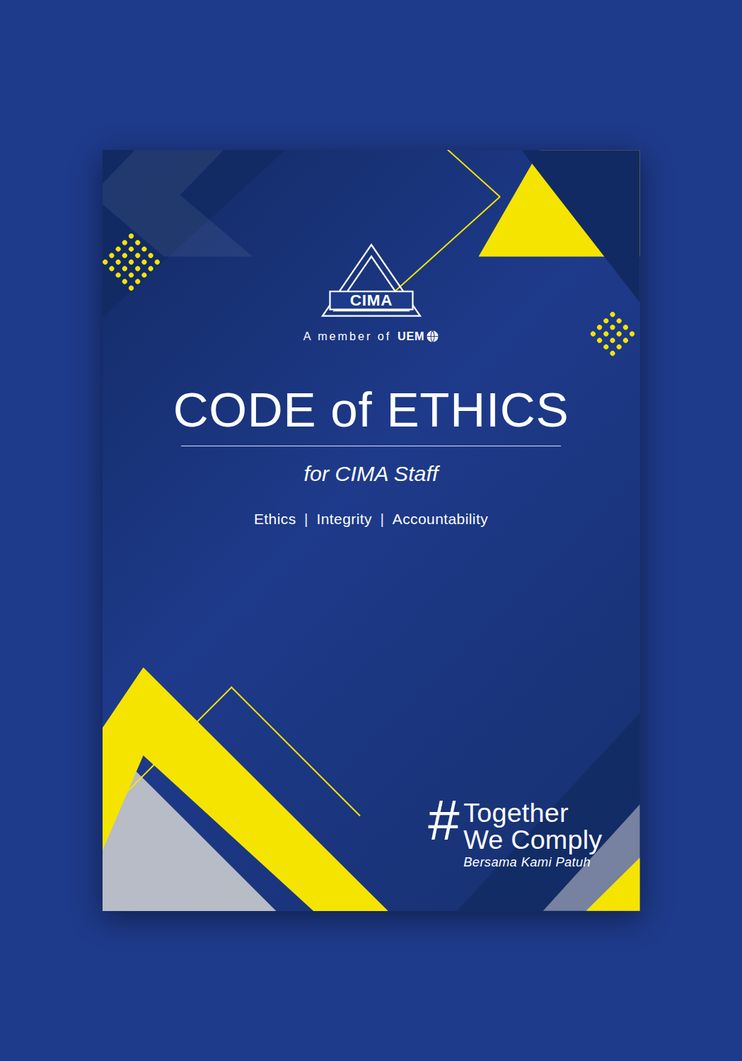CIMA
A member of UEM
CODE of ETHICS
for CIMA Staff
Ethics|Integrity|Accountability
# Together We Comply Bersama Kami Patuh